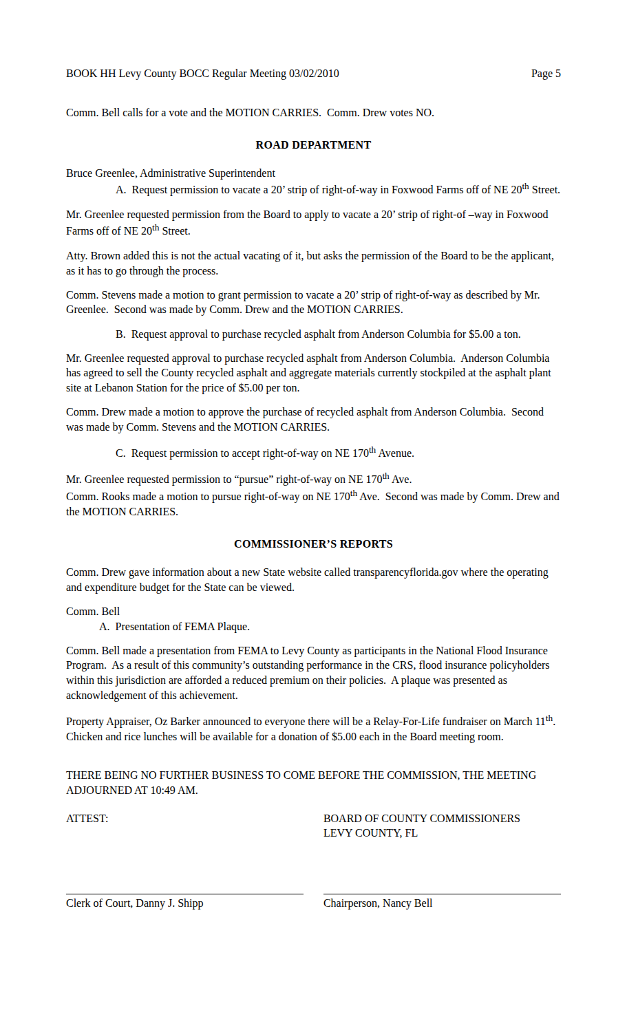BOOK HH Levy County BOCC Regular Meeting 03/02/2010 Page 5
Comm. Bell calls for a vote and the MOTION CARRIES. Comm. Drew votes NO.
ROAD DEPARTMENT
Bruce Greenlee, Administrative Superintendent
A. Request permission to vacate a 20’ strip of right-of-way in Foxwood Farms off of NE 20th Street.
Mr. Greenlee requested permission from the Board to apply to vacate a 20’ strip of right-of –way in Foxwood Farms off of NE 20th Street.
Atty. Brown added this is not the actual vacating of it, but asks the permission of the Board to be the applicant, as it has to go through the process.
Comm. Stevens made a motion to grant permission to vacate a 20’ strip of right-of-way as described by Mr. Greenlee. Second was made by Comm. Drew and the MOTION CARRIES.
B. Request approval to purchase recycled asphalt from Anderson Columbia for $5.00 a ton.
Mr. Greenlee requested approval to purchase recycled asphalt from Anderson Columbia. Anderson Columbia has agreed to sell the County recycled asphalt and aggregate materials currently stockpiled at the asphalt plant site at Lebanon Station for the price of $5.00 per ton.
Comm. Drew made a motion to approve the purchase of recycled asphalt from Anderson Columbia. Second was made by Comm. Stevens and the MOTION CARRIES.
C. Request permission to accept right-of-way on NE 170th Avenue.
Mr. Greenlee requested permission to “pursue” right-of-way on NE 170th Ave.
Comm. Rooks made a motion to pursue right-of-way on NE 170th Ave. Second was made by Comm. Drew and the MOTION CARRIES.
COMMISSIONER’S REPORTS
Comm. Drew gave information about a new State website called transparencyflorida.gov where the operating and expenditure budget for the State can be viewed.
Comm. Bell
A. Presentation of FEMA Plaque.
Comm. Bell made a presentation from FEMA to Levy County as participants in the National Flood Insurance Program. As a result of this community’s outstanding performance in the CRS, flood insurance policyholders within this jurisdiction are afforded a reduced premium on their policies. A plaque was presented as acknowledgement of this achievement.
Property Appraiser, Oz Barker announced to everyone there will be a Relay-For-Life fundraiser on March 11th. Chicken and rice lunches will be available for a donation of $5.00 each in the Board meeting room.
THERE BEING NO FURTHER BUSINESS TO COME BEFORE THE COMMISSION, THE MEETING ADJOURNED AT 10:49 AM.
ATTEST:
BOARD OF COUNTY COMMISSIONERS
LEVY COUNTY, FL
Clerk of Court, Danny J. Shipp
Chairperson, Nancy Bell